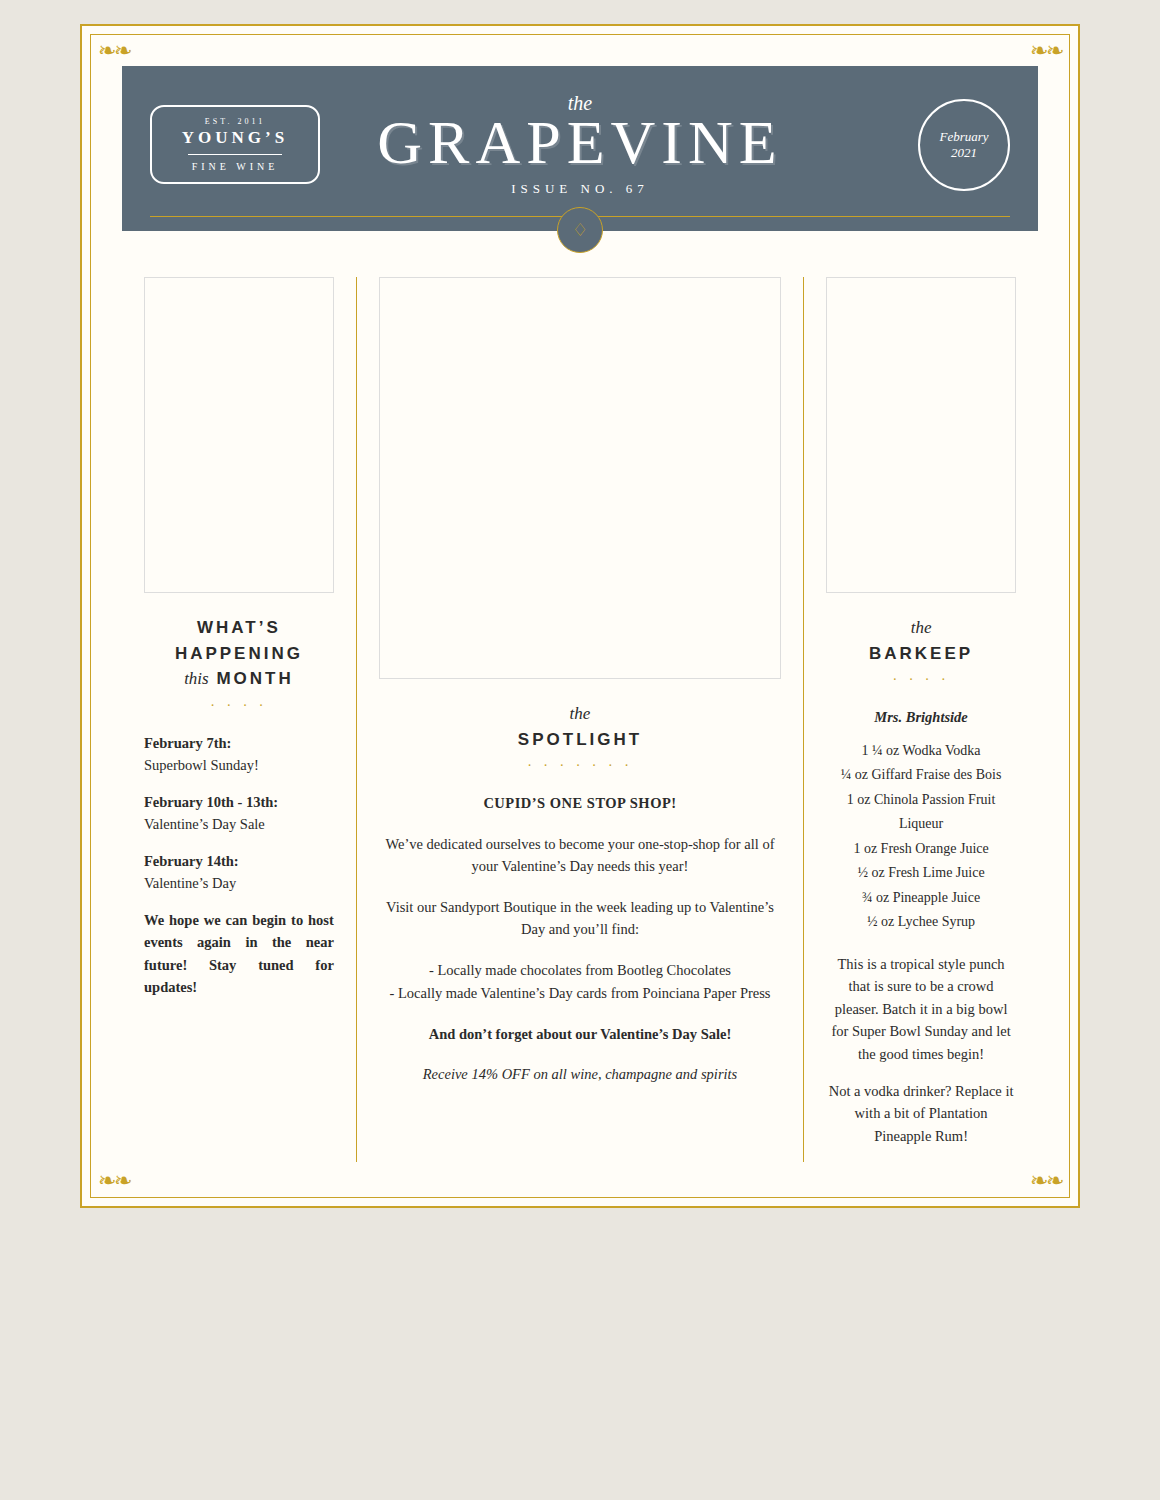❧❧ ❧❧ ❧❧ ❧❧
Est. 2011
Young’s
Fine Wine
the
Grapevine
Issue No. 67
February 2021
♢
What’s
Happening
this Month
· · · ·
February 7th:
Superbowl Sunday!
February 10th - 13th:
Valentine’s Day Sale
February 14th:
Valentine’s Day
We hope we can begin to host events again in the near future! Stay tuned for updates!
the
Spotlight
· · · · · · ·
CUPID’S ONE STOP SHOP!
We’ve dedicated ourselves to become your one-stop-shop for all of your Valentine’s Day needs this year!
Visit our Sandyport Boutique in the week leading up to Valentine’s Day and you’ll find:
- Locally made chocolates from Bootleg Chocolates
- Locally made Valentine’s Day cards from Poinciana Paper Press
And don’t forget about our Valentine’s Day Sale!
Receive 14% OFF on all wine, champagne and spirits
the
Barkeep
· · · ·
Mrs. Brightside
1 ¼ oz Wodka Vodka
¼ oz Giffard Fraise des Bois
1 oz Chinola Passion Fruit Liqueur
1 oz Fresh Orange Juice
½ oz Fresh Lime Juice
¾ oz Pineapple Juice
½ oz Lychee Syrup
This is a tropical style punch that is sure to be a crowd pleaser. Batch it in a big bowl for Super Bowl Sunday and let the good times begin!
Not a vodka drinker? Replace it with a bit of Plantation Pineapple Rum!